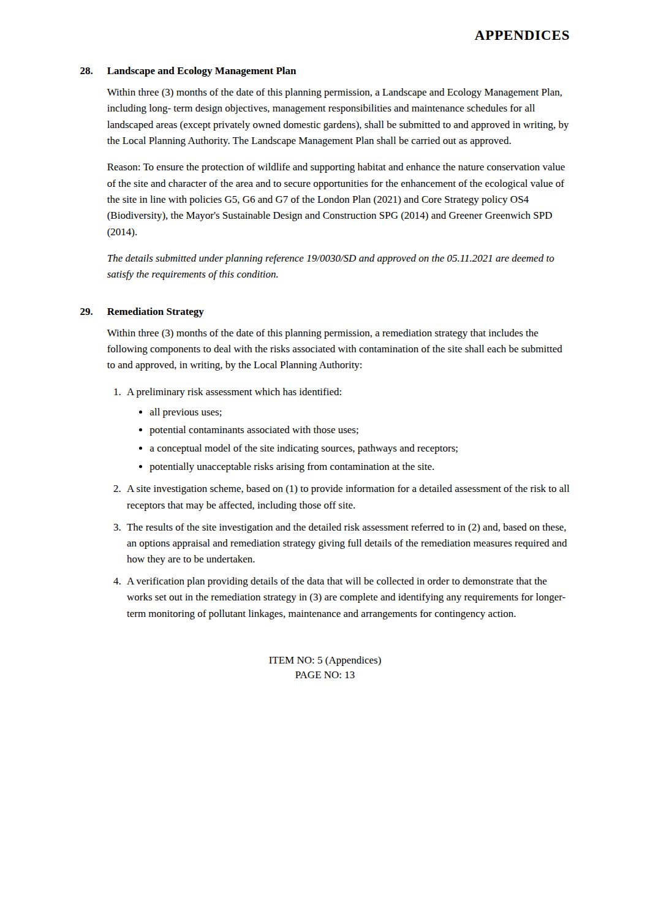APPENDICES
28. Landscape and Ecology Management Plan
Within three (3) months of the date of this planning permission, a Landscape and Ecology Management Plan, including long- term design objectives, management responsibilities and maintenance schedules for all landscaped areas (except privately owned domestic gardens), shall be submitted to and approved in writing, by the Local Planning Authority. The Landscape Management Plan shall be carried out as approved.
Reason: To ensure the protection of wildlife and supporting habitat and enhance the nature conservation value of the site and character of the area and to secure opportunities for the enhancement of the ecological value of the site in line with policies G5, G6 and G7 of the London Plan (2021) and Core Strategy policy OS4 (Biodiversity), the Mayor's Sustainable Design and Construction SPG (2014) and Greener Greenwich SPD (2014).
The details submitted under planning reference 19/0030/SD and approved on the 05.11.2021 are deemed to satisfy the requirements of this condition.
29. Remediation Strategy
Within three (3) months of the date of this planning permission, a remediation strategy that includes the following components to deal with the risks associated with contamination of the site shall each be submitted to and approved, in writing, by the Local Planning Authority:
A preliminary risk assessment which has identified:
all previous uses;
potential contaminants associated with those uses;
a conceptual model of the site indicating sources, pathways and receptors;
potentially unacceptable risks arising from contamination at the site.
A site investigation scheme, based on (1) to provide information for a detailed assessment of the risk to all receptors that may be affected, including those off site.
The results of the site investigation and the detailed risk assessment referred to in (2) and, based on these, an options appraisal and remediation strategy giving full details of the remediation measures required and how they are to be undertaken.
A verification plan providing details of the data that will be collected in order to demonstrate that the works set out in the remediation strategy in (3) are complete and identifying any requirements for longer-term monitoring of pollutant linkages, maintenance and arrangements for contingency action.
ITEM NO: 5 (Appendices)
PAGE NO: 13